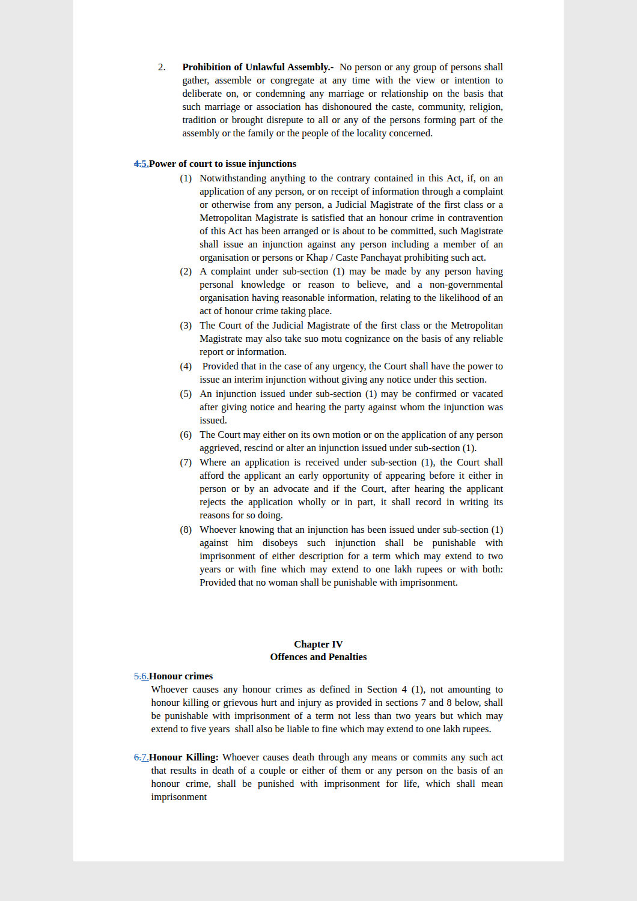2.
Prohibition of Unlawful Assembly.- No person or any group of persons shall gather, assemble or congregate at any time with the view or intention to deliberate on, or condemning any marriage or relationship on the basis that such marriage or association has dishonoured the caste, community, religion, tradition or brought disrepute to all or any of the persons forming part of the assembly or the family or the people of the locality concerned.
4. 5. Power of court to issue injunctions
(1) Notwithstanding anything to the contrary contained in this Act, if, on an application of any person, or on receipt of information through a complaint or otherwise from any person, a Judicial Magistrate of the first class or a Metropolitan Magistrate is satisfied that an honour crime in contravention of this Act has been arranged or is about to be committed, such Magistrate shall issue an injunction against any person including a member of an organisation or persons or Khap / Caste Panchayat prohibiting such act.
(2) A complaint under sub-section (1) may be made by any person having personal knowledge or reason to believe, and a non-governmental organisation having reasonable information, relating to the likelihood of an act of honour crime taking place.
(3) The Court of the Judicial Magistrate of the first class or the Metropolitan Magistrate may also take suo motu cognizance on the basis of any reliable report or information.
(4) Provided that in the case of any urgency, the Court shall have the power to issue an interim injunction without giving any notice under this section.
(5) An injunction issued under sub-section (1) may be confirmed or vacated after giving notice and hearing the party against whom the injunction was issued.
(6) The Court may either on its own motion or on the application of any person aggrieved, rescind or alter an injunction issued under sub-section (1).
(7) Where an application is received under sub-section (1), the Court shall afford the applicant an early opportunity of appearing before it either in person or by an advocate and if the Court, after hearing the applicant rejects the application wholly or in part, it shall record in writing its reasons for so doing.
(8) Whoever knowing that an injunction has been issued under sub-section (1) against him disobeys such injunction shall be punishable with imprisonment of either description for a term which may extend to two years or with fine which may extend to one lakh rupees or with both: Provided that no woman shall be punishable with imprisonment.
Chapter IV
Offences and Penalties
5. 6. Honour crimes
Whoever causes any honour crimes as defined in Section 4 (1), not amounting to honour killing or grievous hurt and injury as provided in sections 7 and 8 below, shall be punishable with imprisonment of a term not less than two years but which may extend to five years shall also be liable to fine which may extend to one lakh rupees.
6. 7. Honour Killing: Whoever causes death through any means or commits any such act that results in death of a couple or either of them or any person on the basis of an honour crime, shall be punished with imprisonment for life, which shall mean imprisonment